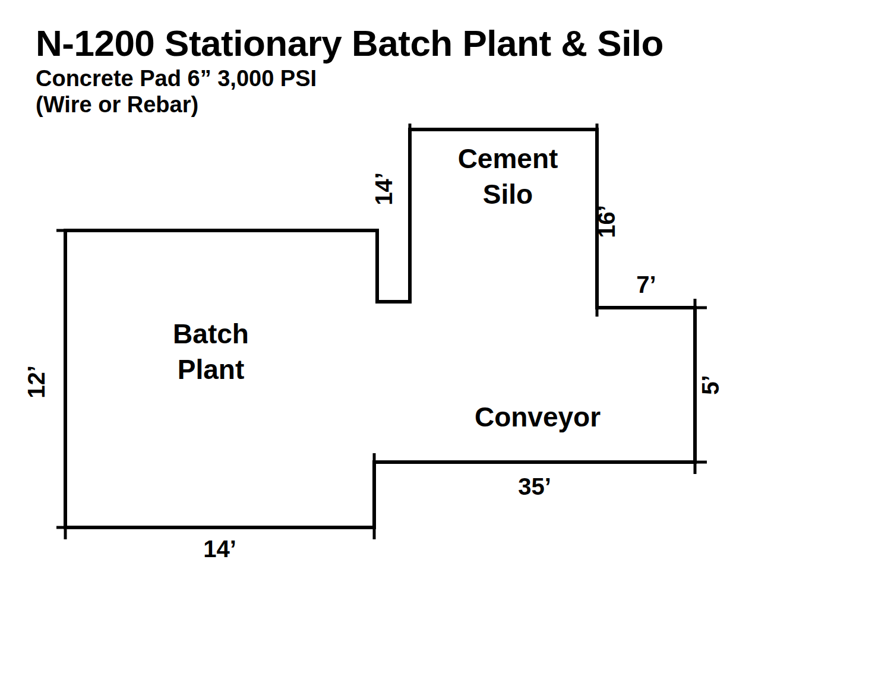N-1200 Stationary Batch Plant & Silo
Concrete Pad 6” 3,000 PSI
(Wire or Rebar)
Plan view of concrete pad showing Batch Plant, Cement Silo and Conveyor with dimensions
Cement Silo Batch Plant Conveyor 14’ 7’ 35’ 14’ 14’ 16’ 5’ 12’